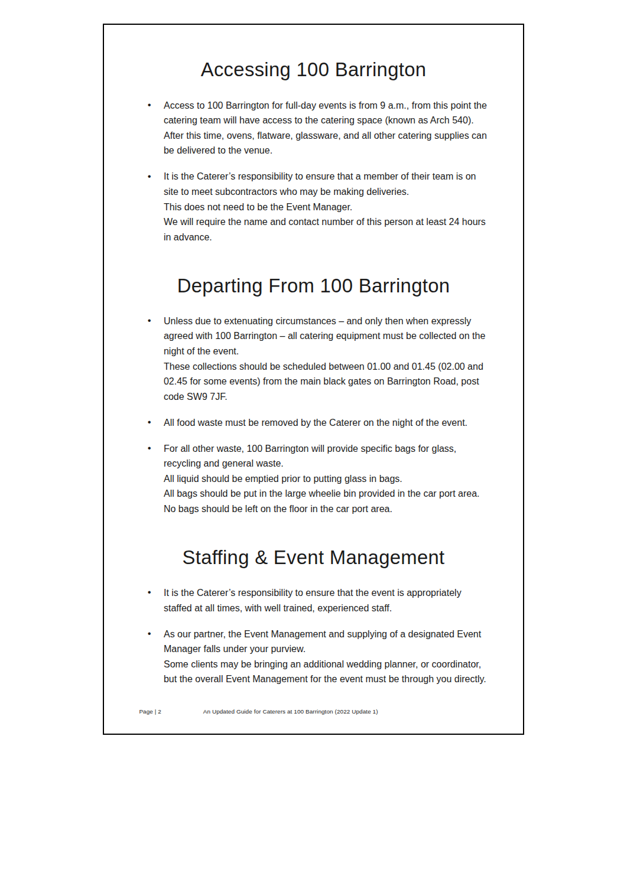Accessing 100 Barrington
Access to 100 Barrington for full-day events is from 9 a.m., from this point the catering team will have access to the catering space (known as Arch 540).
After this time, ovens, flatware, glassware, and all other catering supplies can be delivered to the venue.
It is the Caterer’s responsibility to ensure that a member of their team is on site to meet subcontractors who may be making deliveries.
This does not need to be the Event Manager.
We will require the name and contact number of this person at least 24 hours in advance.
Departing From 100 Barrington
Unless due to extenuating circumstances – and only then when expressly agreed with 100 Barrington – all catering equipment must be collected on the night of the event.
These collections should be scheduled between 01.00 and 01.45 (02.00 and 02.45 for some events) from the main black gates on Barrington Road, post code SW9 7JF.
All food waste must be removed by the Caterer on the night of the event.
For all other waste, 100 Barrington will provide specific bags for glass, recycling and general waste.
All liquid should be emptied prior to putting glass in bags.
All bags should be put in the large wheelie bin provided in the car port area.
No bags should be left on the floor in the car port area.
Staffing & Event Management
It is the Caterer’s responsibility to ensure that the event is appropriately staffed at all times, with well trained, experienced staff.
As our partner, the Event Management and supplying of a designated Event Manager falls under your purview.
Some clients may be bringing an additional wedding planner, or coordinator, but the overall Event Management for the event must be through you directly.
Page | 2 An Updated Guide for Caterers at 100 Barrington (2022 Update 1)